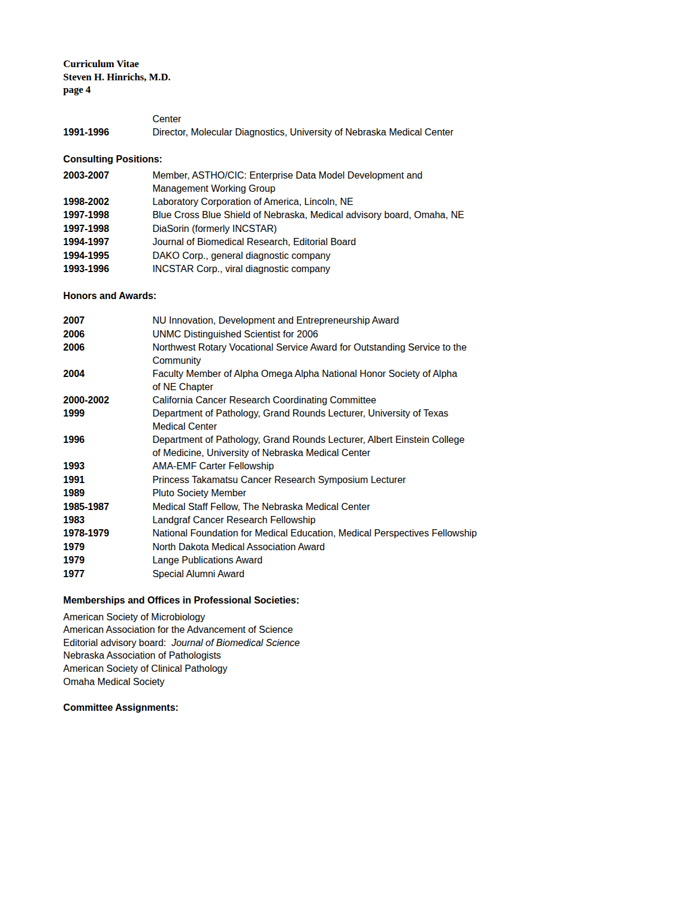Curriculum Vitae
Steven H. Hinrichs, M.D.
page 4
| | Center |
| 1991-1996 | Director, Molecular Diagnostics, University of Nebraska Medical Center |
Consulting Positions:
| 2003-2007 | Member, ASTHO/CIC: Enterprise Data Model Development and Management Working Group |
| 1998-2002 | Laboratory Corporation of America, Lincoln, NE |
| 1997-1998 | Blue Cross Blue Shield of Nebraska, Medical advisory board, Omaha, NE |
| 1997-1998 | DiaSorin (formerly INCSTAR) |
| 1994-1997 | Journal of Biomedical Research, Editorial Board |
| 1994-1995 | DAKO Corp., general diagnostic company |
| 1993-1996 | INCSTAR Corp., viral diagnostic company |
Honors and Awards:
| 2007 | NU Innovation, Development and Entrepreneurship Award |
| 2006 | UNMC Distinguished Scientist for 2006 |
| 2006 | Northwest Rotary Vocational Service Award for Outstanding Service to the Community |
| 2004 | Faculty Member of Alpha Omega Alpha National Honor Society of Alpha of NE Chapter |
| 2000-2002 | California Cancer Research Coordinating Committee |
| 1999 | Department of Pathology, Grand Rounds Lecturer, University of Texas Medical Center |
| 1996 | Department of Pathology, Grand Rounds Lecturer, Albert Einstein College of Medicine, University of Nebraska Medical Center |
| 1993 | AMA-EMF Carter Fellowship |
| 1991 | Princess Takamatsu Cancer Research Symposium Lecturer |
| 1989 | Pluto Society Member |
| 1985-1987 | Medical Staff Fellow, The Nebraska Medical Center |
| 1983 | Landgraf Cancer Research Fellowship |
| 1978-1979 | National Foundation for Medical Education, Medical Perspectives Fellowship |
| 1979 | North Dakota Medical Association Award |
| 1979 | Lange Publications Award |
| 1977 | Special Alumni Award |
Memberships and Offices in Professional Societies:
American Society of Microbiology
American Association for the Advancement of Science
Editorial advisory board: Journal of Biomedical Science
Nebraska Association of Pathologists
American Society of Clinical Pathology
Omaha Medical Society
Committee Assignments: